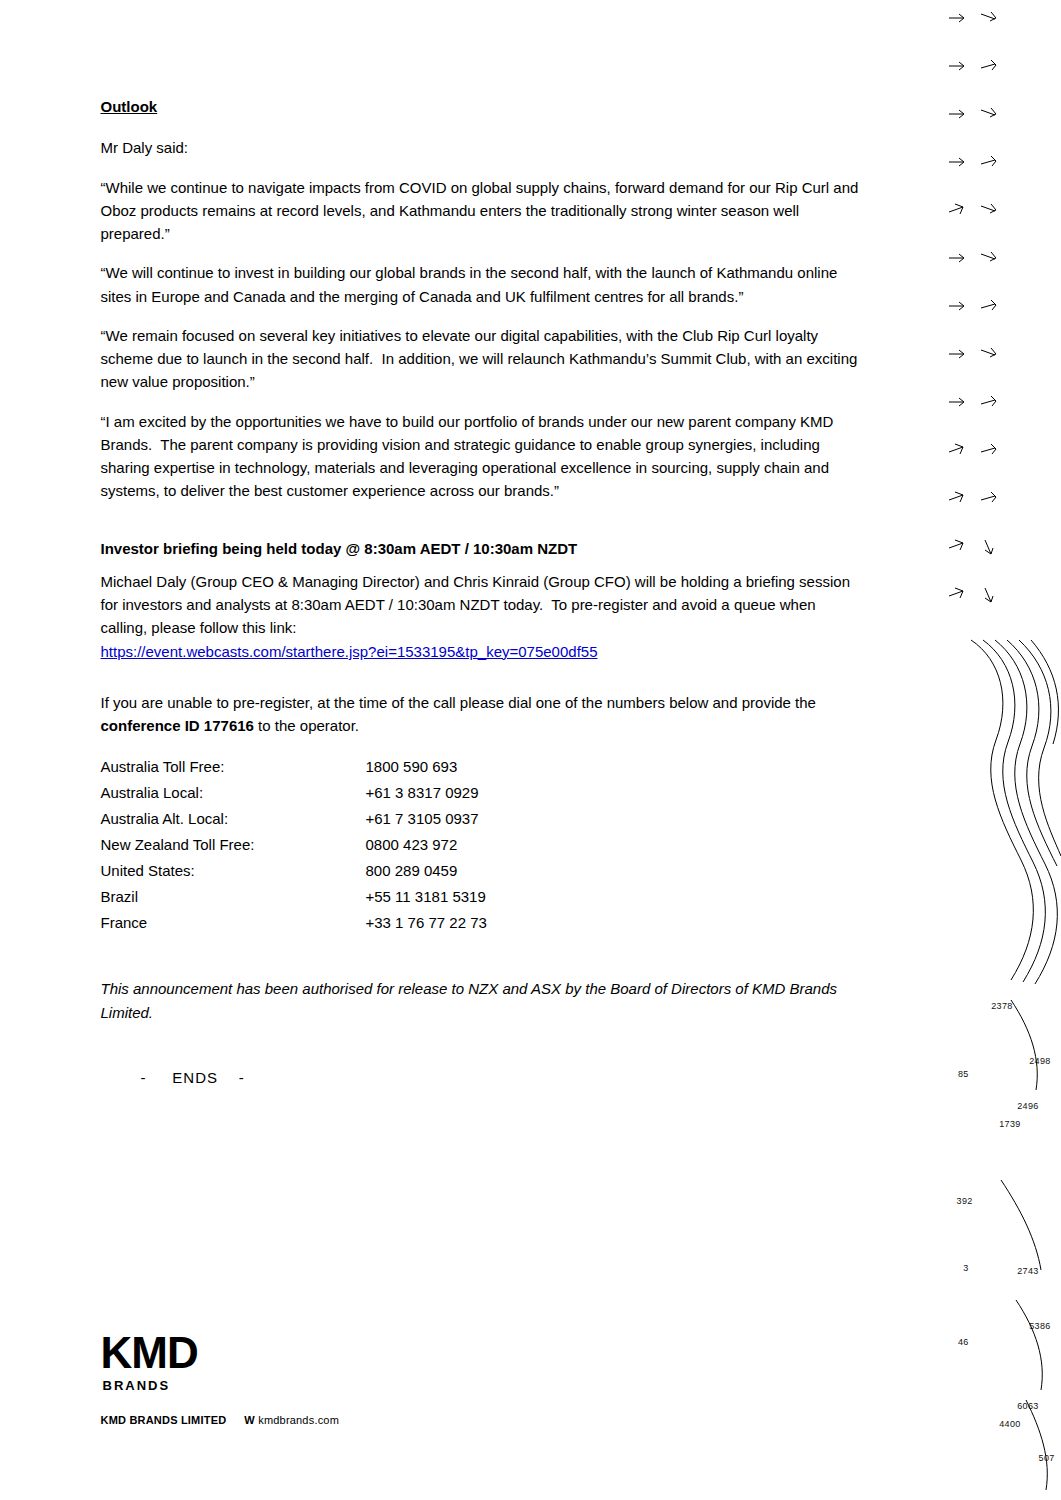2378 2498 85 2496 1739 392 2743 3 5386 46 6063 4400 507
Outlook
Mr Daly said:
“While we continue to navigate impacts from COVID on global supply chains, forward demand for our Rip Curl and Oboz products remains at record levels, and Kathmandu enters the traditionally strong winter season well prepared.”
“We will continue to invest in building our global brands in the second half, with the launch of Kathmandu online sites in Europe and Canada and the merging of Canada and UK fulfilment centres for all brands.”
“We remain focused on several key initiatives to elevate our digital capabilities, with the Club Rip Curl loyalty scheme due to launch in the second half. In addition, we will relaunch Kathmandu’s Summit Club, with an exciting new value proposition.”
“I am excited by the opportunities we have to build our portfolio of brands under our new parent company KMD Brands. The parent company is providing vision and strategic guidance to enable group synergies, including sharing expertise in technology, materials and leveraging operational excellence in sourcing, supply chain and systems, to deliver the best customer experience across our brands.”
Investor briefing being held today @ 8:30am AEDT / 10:30am NZDT
Michael Daly (Group CEO & Managing Director) and Chris Kinraid (Group CFO) will be holding a briefing session for investors and analysts at 8:30am AEDT / 10:30am NZDT today. To pre-register and avoid a queue when calling, please follow this link:
https://event.webcasts.com/starthere.jsp?ei=1533195&tp_key=075e00df55
If you are unable to pre-register, at the time of the call please dial one of the numbers below and provide the conference ID 177616 to the operator.
| Australia Toll Free: | 1800 590 693 |
| Australia Local: | +61 3 8317 0929 |
| Australia Alt. Local: | +61 7 3105 0937 |
| New Zealand Toll Free: | 0800 423 972 |
| United States: | 800 289 0459 |
| Brazil | +55 11 3181 5319 |
| France | +33 1 76 77 22 73 |
This announcement has been authorised for release to NZX and ASX by the Board of Directors of KMD Brands Limited.
- ENDS -
KMD
BRANDS
KMD BRANDS LIMITED W kmdbrands.com